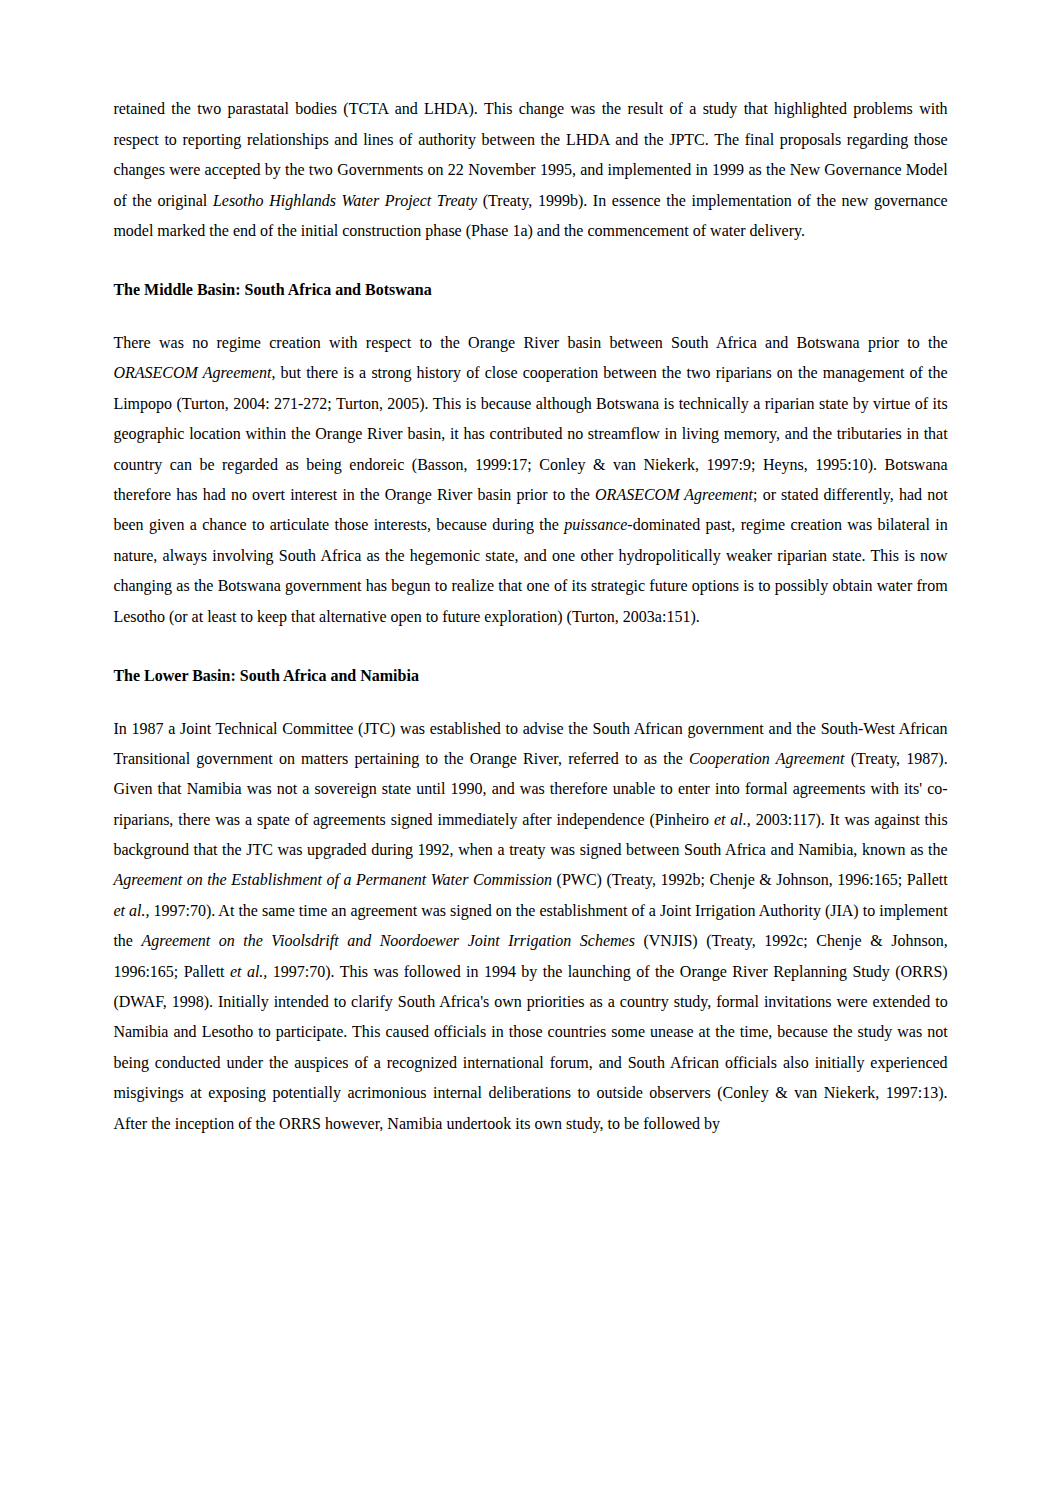retained the two parastatal bodies (TCTA and LHDA). This change was the result of a study that highlighted problems with respect to reporting relationships and lines of authority between the LHDA and the JPTC. The final proposals regarding those changes were accepted by the two Governments on 22 November 1995, and implemented in 1999 as the New Governance Model of the original Lesotho Highlands Water Project Treaty (Treaty, 1999b). In essence the implementation of the new governance model marked the end of the initial construction phase (Phase 1a) and the commencement of water delivery.
The Middle Basin: South Africa and Botswana
There was no regime creation with respect to the Orange River basin between South Africa and Botswana prior to the ORASECOM Agreement, but there is a strong history of close cooperation between the two riparians on the management of the Limpopo (Turton, 2004: 271-272; Turton, 2005). This is because although Botswana is technically a riparian state by virtue of its geographic location within the Orange River basin, it has contributed no streamflow in living memory, and the tributaries in that country can be regarded as being endoreic (Basson, 1999:17; Conley & van Niekerk, 1997:9; Heyns, 1995:10). Botswana therefore has had no overt interest in the Orange River basin prior to the ORASECOM Agreement; or stated differently, had not been given a chance to articulate those interests, because during the puissance-dominated past, regime creation was bilateral in nature, always involving South Africa as the hegemonic state, and one other hydropolitically weaker riparian state. This is now changing as the Botswana government has begun to realize that one of its strategic future options is to possibly obtain water from Lesotho (or at least to keep that alternative open to future exploration) (Turton, 2003a:151).
The Lower Basin: South Africa and Namibia
In 1987 a Joint Technical Committee (JTC) was established to advise the South African government and the South-West African Transitional government on matters pertaining to the Orange River, referred to as the Cooperation Agreement (Treaty, 1987). Given that Namibia was not a sovereign state until 1990, and was therefore unable to enter into formal agreements with its' co-riparians, there was a spate of agreements signed immediately after independence (Pinheiro et al., 2003:117). It was against this background that the JTC was upgraded during 1992, when a treaty was signed between South Africa and Namibia, known as the Agreement on the Establishment of a Permanent Water Commission (PWC) (Treaty, 1992b; Chenje & Johnson, 1996:165; Pallett et al., 1997:70). At the same time an agreement was signed on the establishment of a Joint Irrigation Authority (JIA) to implement the Agreement on the Vioolsdrift and Noordoewer Joint Irrigation Schemes (VNJIS) (Treaty, 1992c; Chenje & Johnson, 1996:165; Pallett et al., 1997:70). This was followed in 1994 by the launching of the Orange River Replanning Study (ORRS) (DWAF, 1998). Initially intended to clarify South Africa's own priorities as a country study, formal invitations were extended to Namibia and Lesotho to participate. This caused officials in those countries some unease at the time, because the study was not being conducted under the auspices of a recognized international forum, and South African officials also initially experienced misgivings at exposing potentially acrimonious internal deliberations to outside observers (Conley & van Niekerk, 1997:13). After the inception of the ORRS however, Namibia undertook its own study, to be followed by